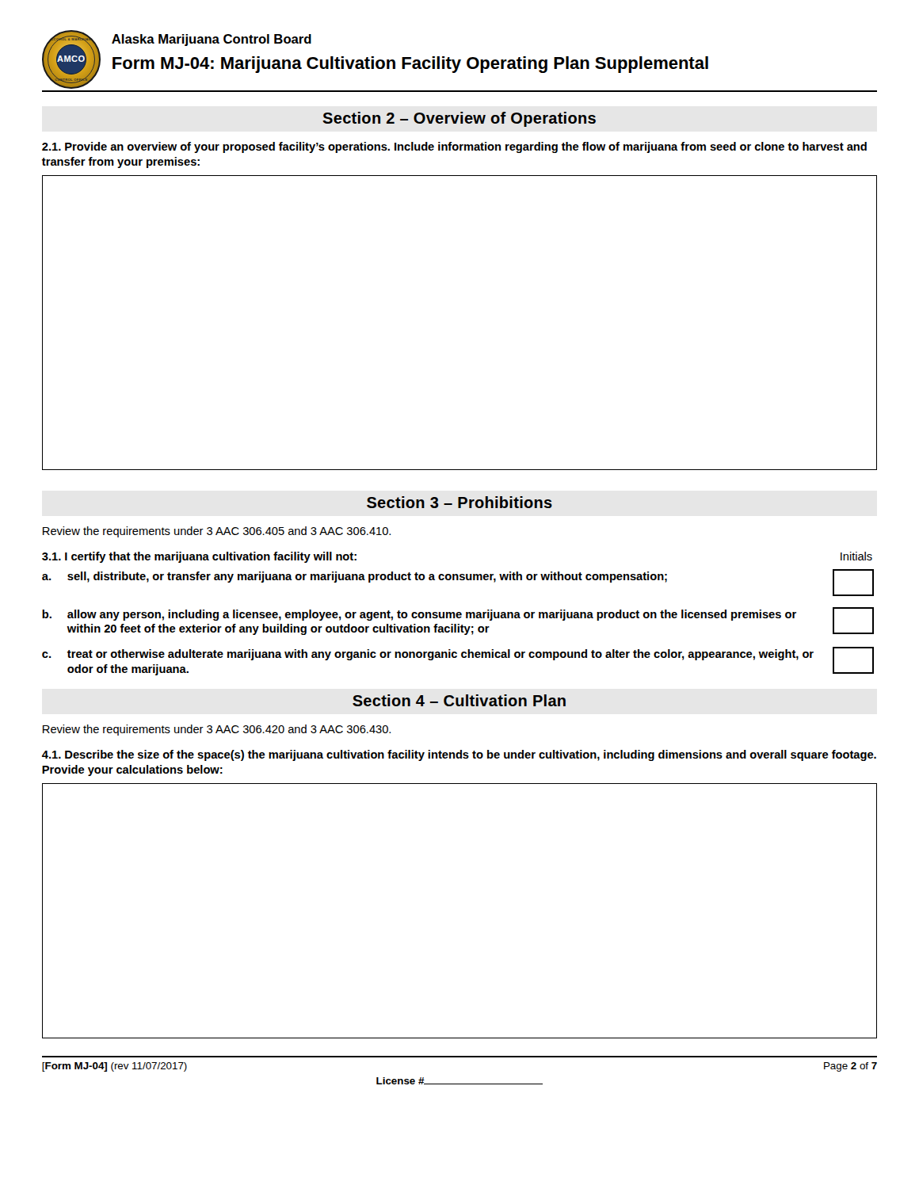ALCOHOL & MARIJUANA
AMCO
CONTROL OFFICE
Alaska Marijuana Control Board
Form MJ-04: Marijuana Cultivation Facility Operating Plan Supplemental
Section 2 – Overview of Operations
2.1. Provide an overview of your proposed facility’s operations. Include information regarding the flow of marijuana from seed or clone to harvest and transfer from your premises:
Section 3 – Prohibitions
Review the requirements under 3 AAC 306.405 and 3 AAC 306.410.
3.1. I certify that the marijuana cultivation facility will not:
Initials
a.
sell, distribute, or transfer any marijuana or marijuana product to a consumer, with or without compensation;
b.
allow any person, including a licensee, employee, or agent, to consume marijuana or marijuana product on the licensed premises or within 20 feet of the exterior of any building or outdoor cultivation facility; or
c.
treat or otherwise adulterate marijuana with any organic or nonorganic chemical or compound to alter the color, appearance, weight, or odor of the marijuana.
Section 4 – Cultivation Plan
Review the requirements under 3 AAC 306.420 and 3 AAC 306.430.
4.1. Describe the size of the space(s) the marijuana cultivation facility intends to be under cultivation, including dimensions and overall square footage. Provide your calculations below:
[Form MJ-04] (rev 11/07/2017)
Page 2 of 7
License #